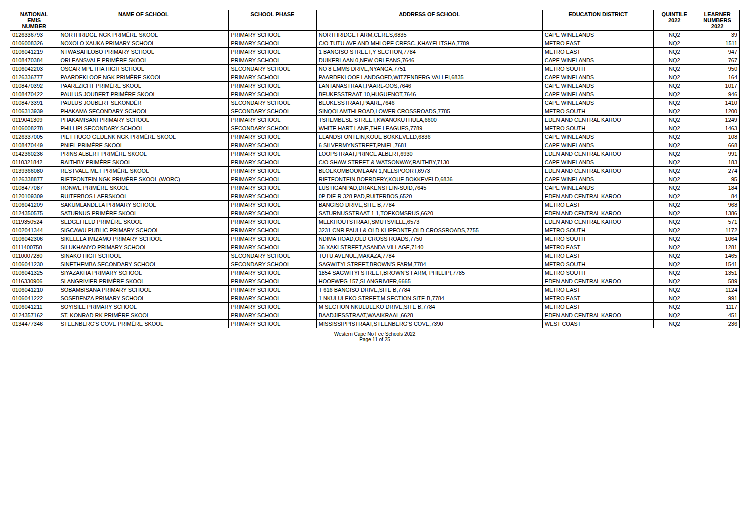| NATIONAL EMIS NUMBER | NAME OF SCHOOL | SCHOOL PHASE | ADDRESS OF SCHOOL | EDUCATION DISTRICT | QUINTILE 2022 | LEARNER NUMBERS 2022 |
| --- | --- | --- | --- | --- | --- | --- |
| 0126336793 | NORTHRIDGE NGK PRIMÊRE SKOOL | PRIMARY SCHOOL | NORTHRIDGE FARM,CERES,6835 | CAPE WINELANDS | NQ2 | 39 |
| 0106008326 | NOXOLO XAUKA PRIMARY SCHOOL | PRIMARY SCHOOL | C/O TUTU AVE AND MHLOPE CRESC.,KHAYELITSHA,7789 | METRO EAST | NQ2 | 1511 |
| 0106041219 | NTWASAHLOBO PRIMARY SCHOOL | PRIMARY SCHOOL | 1 BANGISO STREET,Y SECTION,7784 | METRO EAST | NQ2 | 947 |
| 0108470384 | ORLEANSVALE PRIMÊRE SKOOL | PRIMARY SCHOOL | DUIKERLAAN 0,NEW ORLEANS,7646 | CAPE WINELANDS | NQ2 | 767 |
| 0106042203 | OSCAR MPETHA HIGH SCHOOL | SECONDARY SCHOOL | NO 8 EMMS DRIVE,NYANGA,7751 | METRO SOUTH | NQ2 | 950 |
| 0126336777 | PAARDEKLOOF NGK PRIMÊRE SKOOL | PRIMARY SCHOOL | PAARDEKLOOF LANDGOED,WITZENBERG VALLEI,6835 | CAPE WINELANDS | NQ2 | 164 |
| 0108470392 | PAARLZICHT PRIMÊRE SKOOL | PRIMARY SCHOOL | LANTANASTRAAT,PAARL-OOS,7646 | CAPE WINELANDS | NQ2 | 1017 |
| 0108470422 | PAULUS JOUBERT PRIMÊRE SKOOL | PRIMARY SCHOOL | BEUKESSTRAAT 10,HUGUENOT,7646 | CAPE WINELANDS | NQ2 | 946 |
| 0108473391 | PAULUS JOUBERT SEKONDÊR | SECONDARY SCHOOL | BEUKESSTRAAT,PAARL,7646 | CAPE WINELANDS | NQ2 | 1410 |
| 0106313939 | PHAKAMA SECONDARY SCHOOL | SECONDARY SCHOOL | SINQOLAMTHI ROAD,LOWER CROSSROADS,7785 | METRO SOUTH | NQ2 | 1200 |
| 0119041309 | PHAKAMISANI PRIMARY SCHOOL | PRIMARY SCHOOL | TSHEMBESE STREET,KWANOKUTHULA,6600 | EDEN AND CENTRAL KAROO | NQ2 | 1249 |
| 0106008278 | PHILLIPI SECONDARY SCHOOL | SECONDARY SCHOOL | WHITE HART LANE,THE LEAGUES,7789 | METRO SOUTH | NQ2 | 1463 |
| 0126337005 | PIET HUGO GEDENK NGK PRIMÊRE SKOOL | PRIMARY SCHOOL | ELANDSFONTEIN,KOUE BOKKEVELD,6836 | CAPE WINELANDS | NQ2 | 108 |
| 0108470449 | PNIEL PRIMÊRE SKOOL | PRIMARY SCHOOL | 6 SILVERMYNSTREET,PNIEL,7681 | CAPE WINELANDS | NQ2 | 668 |
| 0142360236 | PRINS ALBERT PRIMÊRE SKOOL | PRIMARY SCHOOL | LOOPSTRAAT,PRINCE ALBERT,6930 | EDEN AND CENTRAL KAROO | NQ2 | 991 |
| 0110321842 | RAITHBY PRIMÊRE SKOOL | PRIMARY SCHOOL | C/O SHAW STREET & WATSONWAY,RAITHBY,7130 | CAPE WINELANDS | NQ2 | 183 |
| 0139366080 | RESTVALE MET PRIMÊRE SKOOL | PRIMARY SCHOOL | BLOEKOMBOOMLAAN 1,NELSPOORT,6973 | EDEN AND CENTRAL KAROO | NQ2 | 274 |
| 0126338877 | RIETFONTEIN NGK PRIMÊRE SKOOL (WORC) | PRIMARY SCHOOL | RIETFONTEIN BOERDERY,KOUE BOKKEVELD,6836 | CAPE WINELANDS | NQ2 | 95 |
| 0108477087 | RONWE PRIMÊRE SKOOL | PRIMARY SCHOOL | LUSTIGANPAD,DRAKENSTEIN-SUID,7645 | CAPE WINELANDS | NQ2 | 184 |
| 0120109309 | RUITERBOS LAERSKOOL | PRIMARY SCHOOL | 0P DIE R 328 PAD,RUITERBOS,6520 | EDEN AND CENTRAL KAROO | NQ2 | 84 |
| 0106041209 | SAKUMLANDELA PRIMARY SCHOOL | PRIMARY SCHOOL | BANGISO DRIVE,SITE B,7784 | METRO EAST | NQ2 | 968 |
| 0124350575 | SATURNUS PRIMÊRE SKOOL | PRIMARY SCHOOL | SATURNUSSTRAAT 1 1,TOEKOMSRUS,6620 | EDEN AND CENTRAL KAROO | NQ2 | 1386 |
| 0119350524 | SEDGEFIELD PRIMÊRE SKOOL | PRIMARY SCHOOL | MELKHOUTSTRAAT,SMUTSVILLE,6573 | EDEN AND CENTRAL KAROO | NQ2 | 571 |
| 0102041344 | SIGCAWU PUBLIC PRIMARY SCHOOL | PRIMARY SCHOOL | 3231 CNR PAULI & OLD KLIPFONTE,OLD CROSSROADS,7755 | METRO SOUTH | NQ2 | 1172 |
| 0106042306 | SIKELELA IMIZAMO PRIMARY SCHOOL | PRIMARY SCHOOL | NDIMA ROAD,OLD CROSS ROADS,7750 | METRO SOUTH | NQ2 | 1064 |
| 0111400750 | SILUKHANYO PRIMARY SCHOOL | PRIMARY SCHOOL | 36 XAKI STREET,ASANDA VILLAGE,7140 | METRO EAST | NQ2 | 1281 |
| 0110007280 | SINAKO HIGH SCHOOL | SECONDARY SCHOOL | TUTU AVENUE,MAKAZA,7784 | METRO EAST | NQ2 | 1465 |
| 0106041230 | SINETHEMBA SECONDARY SCHOOL | SECONDARY SCHOOL | SAGWITYI STREET,BROWN'S FARM,7784 | METRO SOUTH | NQ2 | 1541 |
| 0106041325 | SIYAZAKHA PRIMARY SCHOOL | PRIMARY SCHOOL | 1854 SAGWITYI STREET,BROWN'S FARM, PHILLIPI,7785 | METRO SOUTH | NQ2 | 1351 |
| 0116330906 | SLANGRIVIER PRIMÊRE SKOOL | PRIMARY SCHOOL | HOOFWEG 157,SLANGRIVIER,6665 | EDEN AND CENTRAL KAROO | NQ2 | 589 |
| 0106041210 | SOBAMBISANA PRIMARY SCHOOL | PRIMARY SCHOOL | T 616 BANGISO DRIVE,SITE B,7784 | METRO EAST | NQ2 | 1124 |
| 0106041222 | SOSEBENZA PRIMARY SCHOOL | PRIMARY SCHOOL | 1 NKULULEKO STREET,M SECTION SITE-B,7784 | METRO EAST | NQ2 | 991 |
| 0106041211 | SOYISILE PRIMARY SCHOOL | PRIMARY SCHOOL | M SECTION NKULULEKO DRIVE,SITE B,7784 | METRO EAST | NQ2 | 1117 |
| 0124357162 | ST. KONRAD RK PRIMÊRE SKOOL | PRIMARY SCHOOL | BAADJIESSTRAAT,WAAIKRAAL,6628 | EDEN AND CENTRAL KAROO | NQ2 | 451 |
| 0134477346 | STEENBERG'S COVE PRIMÊRE SKOOL | PRIMARY SCHOOL | MISSISSIPPISTRAAT,STEENBERG'S COVE,7390 | WEST COAST | NQ2 | 236 |
Western Cape No Fee Schools 2022
Page 11 of 25